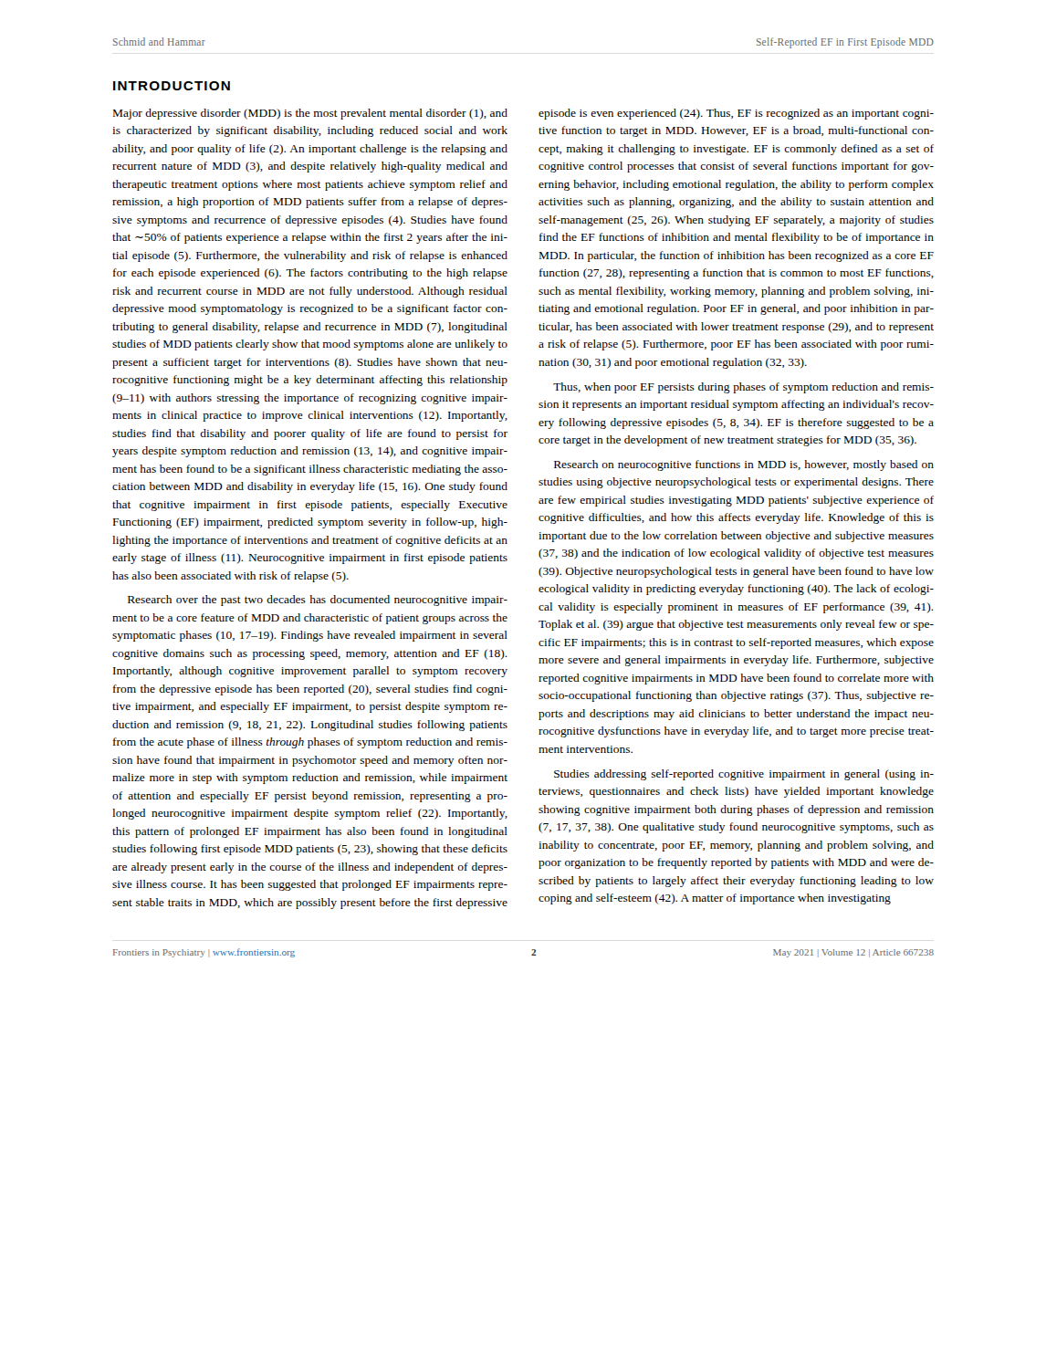Schmid and Hammar Self-Reported EF in First Episode MDD
INTRODUCTION
Major depressive disorder (MDD) is the most prevalent mental disorder (1), and is characterized by significant disability, including reduced social and work ability, and poor quality of life (2). An important challenge is the relapsing and recurrent nature of MDD (3), and despite relatively high-quality medical and therapeutic treatment options where most patients achieve symptom relief and remission, a high proportion of MDD patients suffer from a relapse of depressive symptoms and recurrence of depressive episodes (4). Studies have found that ∼50% of patients experience a relapse within the first 2 years after the initial episode (5). Furthermore, the vulnerability and risk of relapse is enhanced for each episode experienced (6). The factors contributing to the high relapse risk and recurrent course in MDD are not fully understood. Although residual depressive mood symptomatology is recognized to be a significant factor contributing to general disability, relapse and recurrence in MDD (7), longitudinal studies of MDD patients clearly show that mood symptoms alone are unlikely to present a sufficient target for interventions (8). Studies have shown that neurocognitive functioning might be a key determinant affecting this relationship (9–11) with authors stressing the importance of recognizing cognitive impairments in clinical practice to improve clinical interventions (12). Importantly, studies find that disability and poorer quality of life are found to persist for years despite symptom reduction and remission (13, 14), and cognitive impairment has been found to be a significant illness characteristic mediating the association between MDD and disability in everyday life (15, 16). One study found that cognitive impairment in first episode patients, especially Executive Functioning (EF) impairment, predicted symptom severity in follow-up, highlighting the importance of interventions and treatment of cognitive deficits at an early stage of illness (11). Neurocognitive impairment in first episode patients has also been associated with risk of relapse (5).
Research over the past two decades has documented neurocognitive impairment to be a core feature of MDD and characteristic of patient groups across the symptomatic phases (10, 17–19). Findings have revealed impairment in several cognitive domains such as processing speed, memory, attention and EF (18). Importantly, although cognitive improvement parallel to symptom recovery from the depressive episode has been reported (20), several studies find cognitive impairment, and especially EF impairment, to persist despite symptom reduction and remission (9, 18, 21, 22). Longitudinal studies following patients from the acute phase of illness through phases of symptom reduction and remission have found that impairment in psychomotor speed and memory often normalize more in step with symptom reduction and remission, while impairment of attention and especially EF persist beyond remission, representing a prolonged neurocognitive impairment despite symptom relief (22). Importantly, this pattern of prolonged EF impairment has also been found in longitudinal studies following first episode MDD patients (5, 23), showing that these deficits are already present early in the course of the illness and independent of depressive illness course. It has been suggested that prolonged EF impairments represent stable traits in MDD, which are possibly present before the first depressive episode is even experienced (24). Thus, EF is recognized as an important cognitive function to target in MDD. However, EF is a broad, multi-functional concept, making it challenging to investigate. EF is commonly defined as a set of cognitive control processes that consist of several functions important for governing behavior, including emotional regulation, the ability to perform complex activities such as planning, organizing, and the ability to sustain attention and self-management (25, 26). When studying EF separately, a majority of studies find the EF functions of inhibition and mental flexibility to be of importance in MDD. In particular, the function of inhibition has been recognized as a core EF function (27, 28), representing a function that is common to most EF functions, such as mental flexibility, working memory, planning and problem solving, initiating and emotional regulation. Poor EF in general, and poor inhibition in particular, has been associated with lower treatment response (29), and to represent a risk of relapse (5). Furthermore, poor EF has been associated with poor rumination (30, 31) and poor emotional regulation (32, 33).
Thus, when poor EF persists during phases of symptom reduction and remission it represents an important residual symptom affecting an individual's recovery following depressive episodes (5, 8, 34). EF is therefore suggested to be a core target in the development of new treatment strategies for MDD (35, 36).
Research on neurocognitive functions in MDD is, however, mostly based on studies using objective neuropsychological tests or experimental designs. There are few empirical studies investigating MDD patients' subjective experience of cognitive difficulties, and how this affects everyday life. Knowledge of this is important due to the low correlation between objective and subjective measures (37, 38) and the indication of low ecological validity of objective test measures (39). Objective neuropsychological tests in general have been found to have low ecological validity in predicting everyday functioning (40). The lack of ecological validity is especially prominent in measures of EF performance (39, 41). Toplak et al. (39) argue that objective test measurements only reveal few or specific EF impairments; this is in contrast to self-reported measures, which expose more severe and general impairments in everyday life. Furthermore, subjective reported cognitive impairments in MDD have been found to correlate more with socio-occupational functioning than objective ratings (37). Thus, subjective reports and descriptions may aid clinicians to better understand the impact neurocognitive dysfunctions have in everyday life, and to target more precise treatment interventions.
Studies addressing self-reported cognitive impairment in general (using interviews, questionnaires and check lists) have yielded important knowledge showing cognitive impairment both during phases of depression and remission (7, 17, 37, 38). One qualitative study found neurocognitive symptoms, such as inability to concentrate, poor EF, memory, planning and problem solving, and poor organization to be frequently reported by patients with MDD and were described by patients to largely affect their everyday functioning leading to low coping and self-esteem (42). A matter of importance when investigating
Frontiers in Psychiatry | www.frontiersin.org 2 May 2021 | Volume 12 | Article 667238